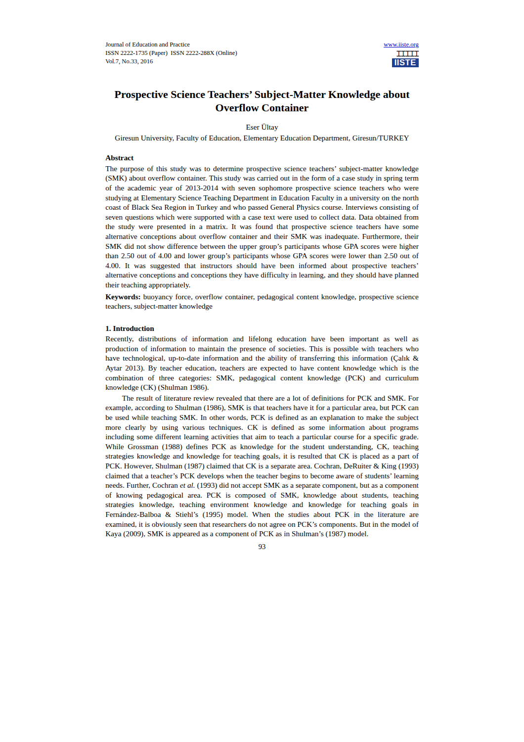Journal of Education and Practice
ISSN 2222-1735 (Paper) ISSN 2222-288X (Online)
Vol.7, No.33, 2016
www.iiste.org
⌶⌶⌶⌶⌶
IISTE
Prospective Science Teachers’ Subject-Matter Knowledge about
Overflow Container
Eser Ültay
Giresun University, Faculty of Education, Elementary Education Department, Giresun/TURKEY
Abstract
The purpose of this study was to determine prospective science teachers’ subject-matter knowledge (SMK) about overflow container. This study was carried out in the form of a case study in spring term of the academic year of 2013-2014 with seven sophomore prospective science teachers who were studying at Elementary Science Teaching Department in Education Faculty in a university on the north coast of Black Sea Region in Turkey and who passed General Physics course. Interviews consisting of seven questions which were supported with a case text were used to collect data. Data obtained from the study were presented in a matrix. It was found that prospective science teachers have some alternative conceptions about overflow container and their SMK was inadequate. Furthermore, their SMK did not show difference between the upper group’s participants whose GPA scores were higher than 2.50 out of 4.00 and lower group’s participants whose GPA scores were lower than 2.50 out of 4.00. It was suggested that instructors should have been informed about prospective teachers’ alternative conceptions and conceptions they have difficulty in learning, and they should have planned their teaching appropriately.
Keywords: buoyancy force, overflow container, pedagogical content knowledge, prospective science teachers, subject-matter knowledge
1. Introduction
Recently, distributions of information and lifelong education have been important as well as production of information to maintain the presence of societies. This is possible with teachers who have technological, up-to-date information and the ability of transferring this information (Çalık & Aytar 2013). By teacher education, teachers are expected to have content knowledge which is the combination of three categories: SMK, pedagogical content knowledge (PCK) and curriculum knowledge (CK) (Shulman 1986).
The result of literature review revealed that there are a lot of definitions for PCK and SMK. For example, according to Shulman (1986), SMK is that teachers have it for a particular area, but PCK can be used while teaching SMK. In other words, PCK is defined as an explanation to make the subject more clearly by using various techniques. CK is defined as some information about programs including some different learning activities that aim to teach a particular course for a specific grade. While Grossman (1988) defines PCK as knowledge for the student understanding, CK, teaching strategies knowledge and knowledge for teaching goals, it is resulted that CK is placed as a part of PCK. However, Shulman (1987) claimed that CK is a separate area. Cochran, DeRuiter & King (1993) claimed that a teacher’s PCK develops when the teacher begins to become aware of students’ learning needs. Further, Cochran et al. (1993) did not accept SMK as a separate component, but as a component of knowing pedagogical area. PCK is composed of SMK, knowledge about students, teaching strategies knowledge, teaching environment knowledge and knowledge for teaching goals in Fernández-Balboa & Stiehl’s (1995) model. When the studies about PCK in the literature are examined, it is obviously seen that researchers do not agree on PCK’s components. But in the model of Kaya (2009), SMK is appeared as a component of PCK as in Shulman’s (1987) model.
93